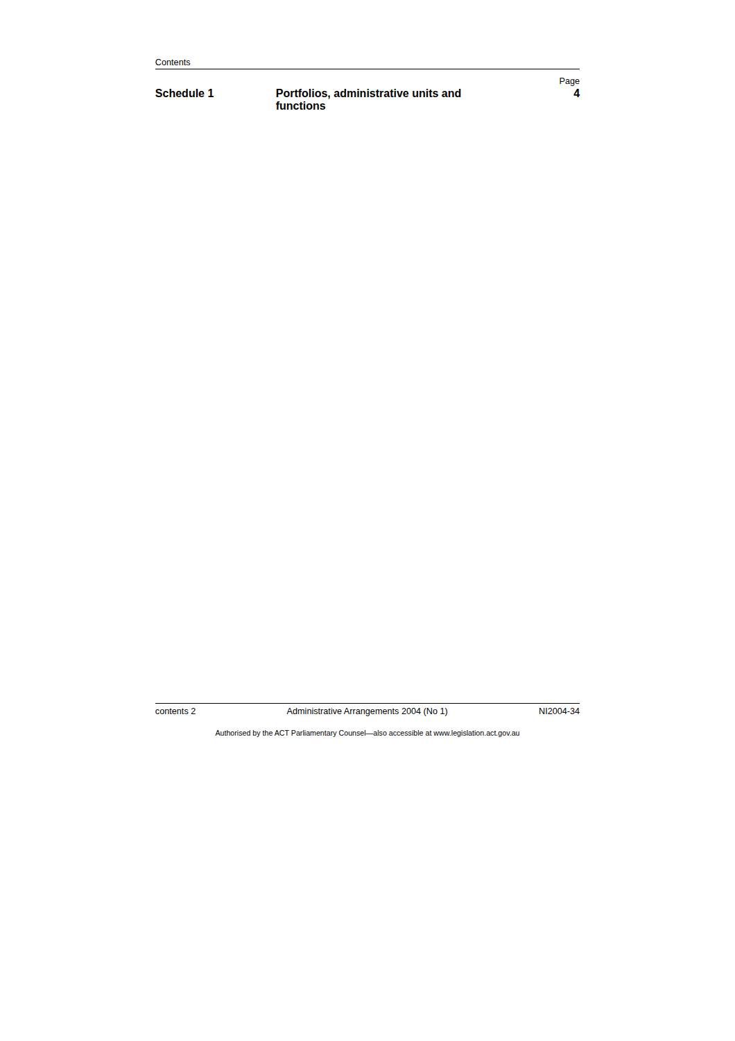Contents
Page
Schedule 1
Portfolios, administrative units and
functions
4
contents 2
Administrative Arrangements 2004 (No 1)
NI2004-34
Authorised by the ACT Parliamentary Counsel—also accessible at www.legislation.act.gov.au